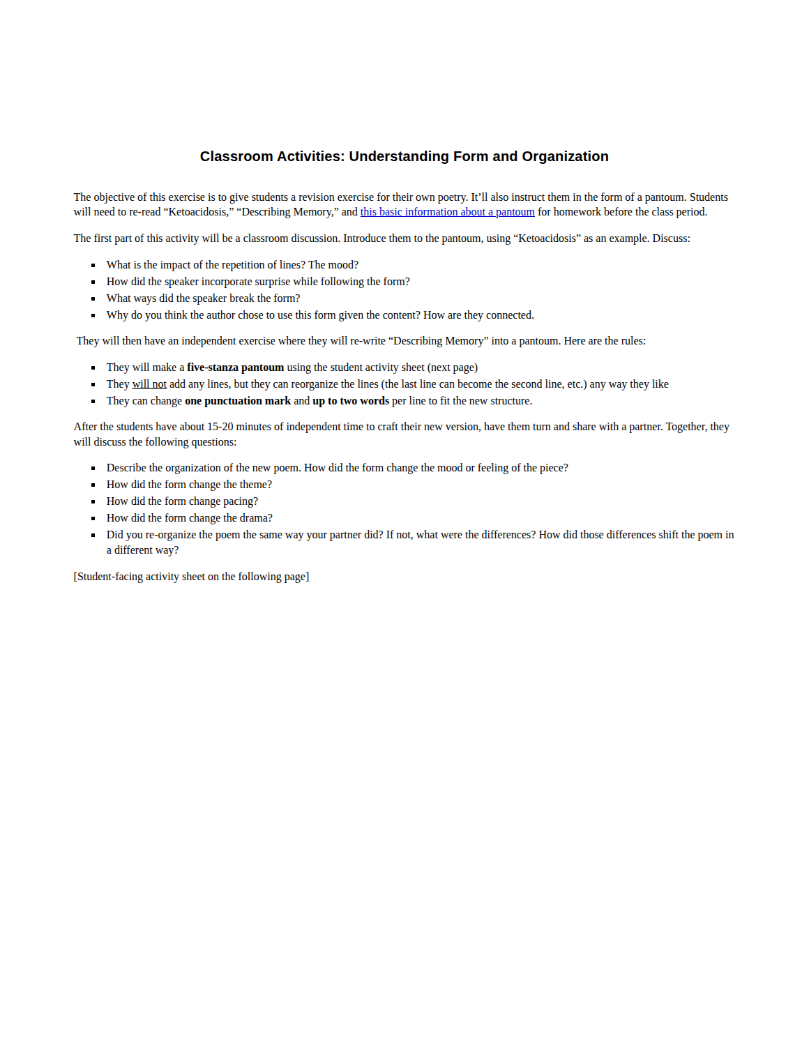Classroom Activities: Understanding Form and Organization
The objective of this exercise is to give students a revision exercise for their own poetry. It’ll also instruct them in the form of a pantoum. Students will need to re-read “Ketoacidosis,” “Describing Memory,” and this basic information about a pantoum for homework before the class period.
The first part of this activity will be a classroom discussion. Introduce them to the pantoum, using “Ketoacidosis” as an example. Discuss:
What is the impact of the repetition of lines? The mood?
How did the speaker incorporate surprise while following the form?
What ways did the speaker break the form?
Why do you think the author chose to use this form given the content? How are they connected.
They will then have an independent exercise where they will re-write “Describing Memory” into a pantoum. Here are the rules:
They will make a five-stanza pantoum using the student activity sheet (next page)
They will not add any lines, but they can reorganize the lines (the last line can become the second line, etc.) any way they like
They can change one punctuation mark and up to two words per line to fit the new structure.
After the students have about 15-20 minutes of independent time to craft their new version, have them turn and share with a partner. Together, they will discuss the following questions:
Describe the organization of the new poem. How did the form change the mood or feeling of the piece?
How did the form change the theme?
How did the form change pacing?
How did the form change the drama?
Did you re-organize the poem the same way your partner did? If not, what were the differences? How did those differences shift the poem in a different way?
[Student-facing activity sheet on the following page]